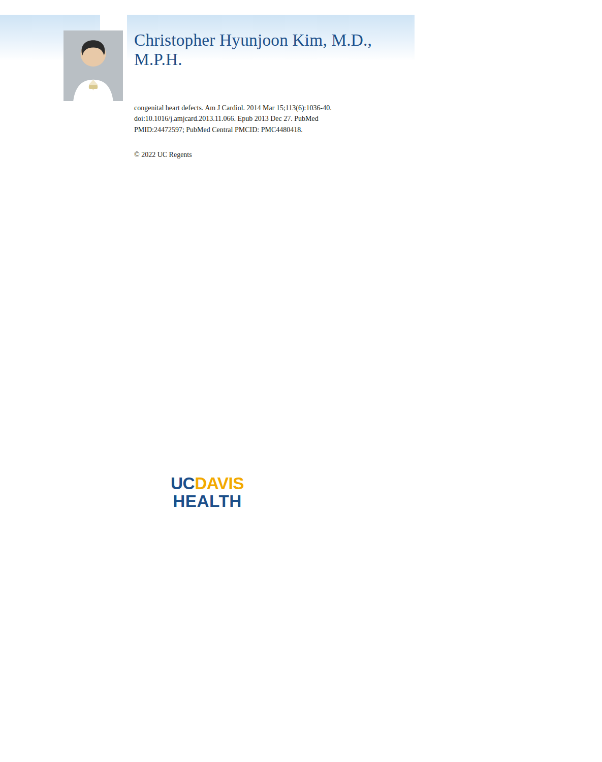Christopher Hyunjoon Kim, M.D., M.P.H.
congenital heart defects. Am J Cardiol. 2014 Mar 15;113(6):1036-40. doi:10.1016/j.amjcard.2013.11.066. Epub 2013 Dec 27. PubMed PMID:24472597; PubMed Central PMCID: PMC4480418.
© 2022 UC Regents
UC DAVIS
HEALTH